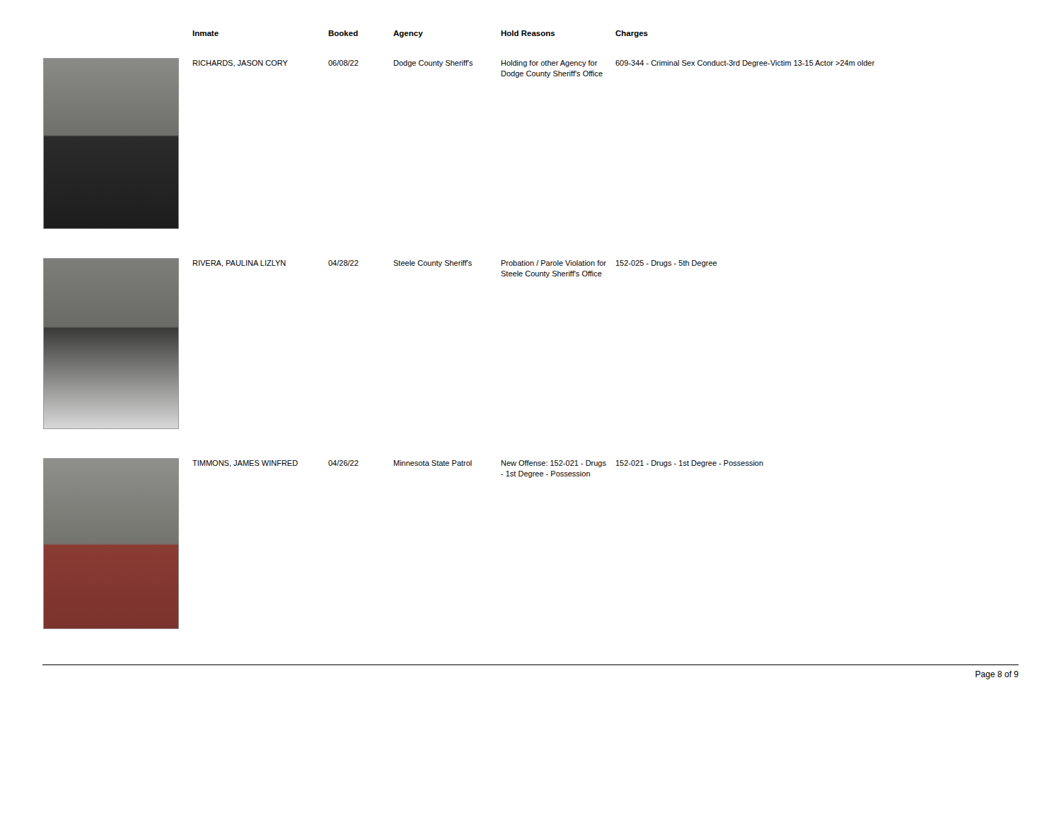| | Inmate | Booked | Agency | Hold Reasons | Charges |
| --- | --- | --- | --- | --- | --- |
| | RICHARDS, JASON CORY | 06/08/22 | Dodge County Sheriff's | Holding for other Agency for Dodge County Sheriff's Office | 609-344 - Criminal Sex Conduct-3rd Degree-Victim 13-15 Actor >24m older |
| | RIVERA, PAULINA LIZLYN | 04/28/22 | Steele County Sheriff's | Probation / Parole Violation for Steele County Sheriff's Office | 152-025 - Drugs - 5th Degree |
| | TIMMONS, JAMES WINFRED | 04/26/22 | Minnesota State Patrol | New Offense: 152-021 - Drugs - 1st Degree - Possession | 152-021 - Drugs - 1st Degree - Possession |
Page 8 of 9